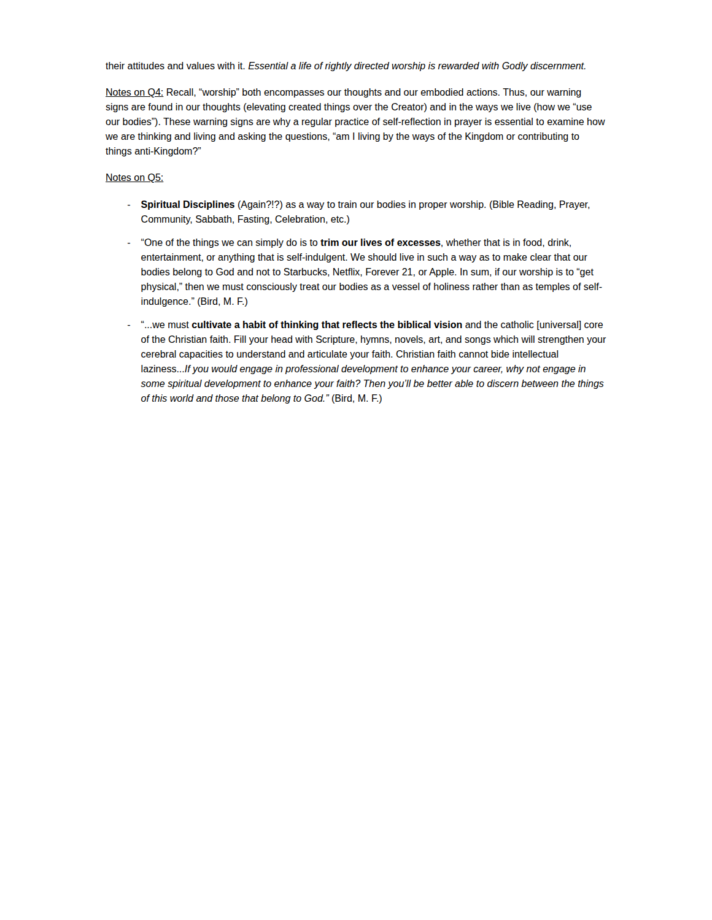their attitudes and values with it. Essential a life of rightly directed worship is rewarded with Godly discernment.
Notes on Q4: Recall, “worship” both encompasses our thoughts and our embodied actions. Thus, our warning signs are found in our thoughts (elevating created things over the Creator) and in the ways we live (how we “use our bodies”). These warning signs are why a regular practice of self-reflection in prayer is essential to examine how we are thinking and living and asking the questions, “am I living by the ways of the Kingdom or contributing to things anti-Kingdom?”
Notes on Q5:
Spiritual Disciplines (Again?!?) as a way to train our bodies in proper worship. (Bible Reading, Prayer, Community, Sabbath, Fasting, Celebration, etc.)
“One of the things we can simply do is to trim our lives of excesses, whether that is in food, drink, entertainment, or anything that is self-indulgent. We should live in such a way as to make clear that our bodies belong to God and not to Starbucks, Netflix, Forever 21, or Apple. In sum, if our worship is to “get physical,” then we must consciously treat our bodies as a vessel of holiness rather than as temples of self-indulgence.” (Bird, M. F.)
“...we must cultivate a habit of thinking that reflects the biblical vision and the catholic [universal] core of the Christian faith. Fill your head with Scripture, hymns, novels, art, and songs which will strengthen your cerebral capacities to understand and articulate your faith. Christian faith cannot bide intellectual laziness...If you would engage in professional development to enhance your career, why not engage in some spiritual development to enhance your faith? Then you’ll be better able to discern between the things of this world and those that belong to God.” (Bird, M. F.)